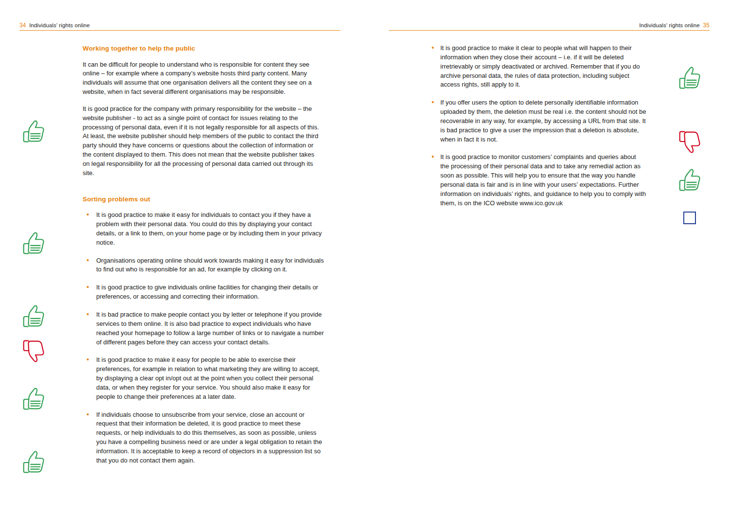34 Individuals’ rights online
Individuals’ rights online 35
Working together to help the public
It can be difficult for people to understand who is responsible for content they see online – for example where a company’s website hosts third party content. Many individuals will assume that one organisation delivers all the content they see on a website, when in fact several different organisations may be responsible.
It is good practice for the company with primary responsibility for the website – the website publisher - to act as a single point of contact for issues relating to the processing of personal data, even if it is not legally responsible for all aspects of this. At least, the website publisher should help members of the public to contact the third party should they have concerns or questions about the collection of information or the content displayed to them. This does not mean that the website publisher takes on legal responsibility for all the processing of personal data carried out through its site.
Sorting problems out
It is good practice to make it easy for individuals to contact you if they have a problem with their personal data. You could do this by displaying your contact details, or a link to them, on your home page or by including them in your privacy notice.
Organisations operating online should work towards making it easy for individuals to find out who is responsible for an ad, for example by clicking on it.
It is good practice to give individuals online facilities for changing their details or preferences, or accessing and correcting their information.
It is bad practice to make people contact you by letter or telephone if you provide services to them online. It is also bad practice to expect individuals who have reached your homepage to follow a large number of links or to navigate a number of different pages before they can access your contact details.
It is good practice to make it easy for people to be able to exercise their preferences, for example in relation to what marketing they are willing to accept, by displaying a clear opt in/opt out at the point when you collect their personal data, or when they register for your service. You should also make it easy for people to change their preferences at a later date.
If individuals choose to unsubscribe from your service, close an account or request that their information be deleted, it is good practice to meet these requests, or help individuals to do this themselves, as soon as possible, unless you have a compelling business need or are under a legal obligation to retain the information. It is acceptable to keep a record of objectors in a suppression list so that you do not contact them again.
It is good practice to make it clear to people what will happen to their information when they close their account – i.e. if it will be deleted irretrievably or simply deactivated or archived. Remember that if you do archive personal data, the rules of data protection, including subject access rights, still apply to it.
If you offer users the option to delete personally identifiable information uploaded by them, the deletion must be real i.e. the content should not be recoverable in any way, for example, by accessing a URL from that site. It is bad practice to give a user the impression that a deletion is absolute, when in fact it is not.
It is good practice to monitor customers’ complaints and queries about the processing of their personal data and to take any remedial action as soon as possible. This will help you to ensure that the way you handle personal data is fair and is in line with your users’ expectations. Further information on individuals’ rights, and guidance to help you to comply with them, is on the ICO website www.ico.gov.uk